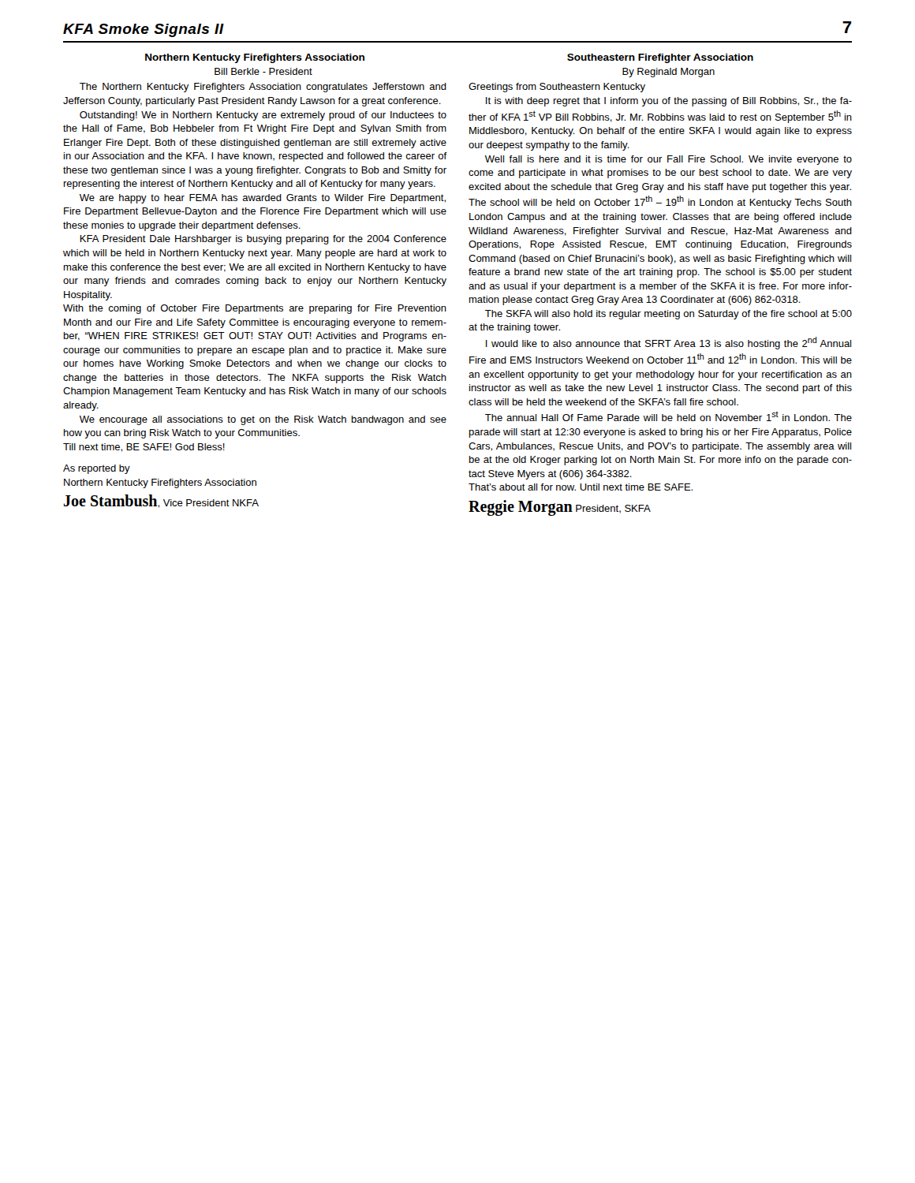KFA Smoke Signals II
7
Northern Kentucky Firefighters Association
Bill Berkle - President
The Northern Kentucky Firefighters Association congratulates Jefferstown and Jefferson County, particularly Past President Randy Lawson for a great conference.
Outstanding! We in Northern Kentucky are extremely proud of our Inductees to the Hall of Fame, Bob Hebbeler from Ft Wright Fire Dept and Sylvan Smith from Erlanger Fire Dept. Both of these distinguished gentleman are still extremely active in our Association and the KFA. I have known, respected and followed the career of these two gentleman since I was a young firefighter. Congrats to Bob and Smitty for representing the interest of Northern Kentucky and all of Kentucky for many years.
We are happy to hear FEMA has awarded Grants to Wilder Fire Department, Fire Department Bellevue-Dayton and the Florence Fire Department which will use these monies to upgrade their department defenses.
KFA President Dale Harshbarger is busying preparing for the 2004 Conference which will be held in Northern Kentucky next year. Many people are hard at work to make this conference the best ever; We are all excited in Northern Kentucky to have our many friends and comrades coming back to enjoy our Northern Kentucky Hospitality.
With the coming of October Fire Departments are preparing for Fire Prevention Month and our Fire and Life Safety Committee is encouraging everyone to remember, “WHEN FIRE STRIKES! GET OUT! STAY OUT! Activities and Programs encourage our communities to prepare an escape plan and to practice it. Make sure our homes have Working Smoke Detectors and when we change our clocks to change the batteries in those detectors. The NKFA supports the Risk Watch Champion Management Team Kentucky and has Risk Watch in many of our schools already.
We encourage all associations to get on the Risk Watch bandwagon and see how you can bring Risk Watch to your Communities.
Till next time, BE SAFE! God Bless!
As reported by
Northern Kentucky Firefighters Association
Joe Stambush, Vice President NKFA
Southeastern Firefighter Association
By Reginald Morgan
Greetings from Southeastern Kentucky
It is with deep regret that I inform you of the passing of Bill Robbins, Sr., the father of KFA 1st VP Bill Robbins, Jr. Mr. Robbins was laid to rest on September 5th in Middlesboro, Kentucky. On behalf of the entire SKFA I would again like to express our deepest sympathy to the family.
Well fall is here and it is time for our Fall Fire School. We invite everyone to come and participate in what promises to be our best school to date. We are very excited about the schedule that Greg Gray and his staff have put together this year. The school will be held on October 17th – 19th in London at Kentucky Techs South London Campus and at the training tower. Classes that are being offered include Wildland Awareness, Firefighter Survival and Rescue, Haz-Mat Awareness and Operations, Rope Assisted Rescue, EMT continuing Education, Firegrounds Command (based on Chief Brunacini’s book), as well as basic Firefighting which will feature a brand new state of the art training prop. The school is $5.00 per student and as usual if your department is a member of the SKFA it is free. For more information please contact Greg Gray Area 13 Coordinater at (606) 862-0318.
The SKFA will also hold its regular meeting on Saturday of the fire school at 5:00 at the training tower.
I would like to also announce that SFRT Area 13 is also hosting the 2nd Annual Fire and EMS Instructors Weekend on October 11th and 12th in London. This will be an excellent opportunity to get your methodology hour for your recertification as an instructor as well as take the new Level 1 instructor Class. The second part of this class will be held the weekend of the SKFA’s fall fire school.
The annual Hall Of Fame Parade will be held on November 1st in London. The parade will start at 12:30 everyone is asked to bring his or her Fire Apparatus, Police Cars, Ambulances, Rescue Units, and POV’s to participate. The assembly area will be at the old Kroger parking lot on North Main St. For more info on the parade contact Steve Myers at (606) 364-3382.
That’s about all for now. Until next time BE SAFE.
Reggie Morgan President, SKFA